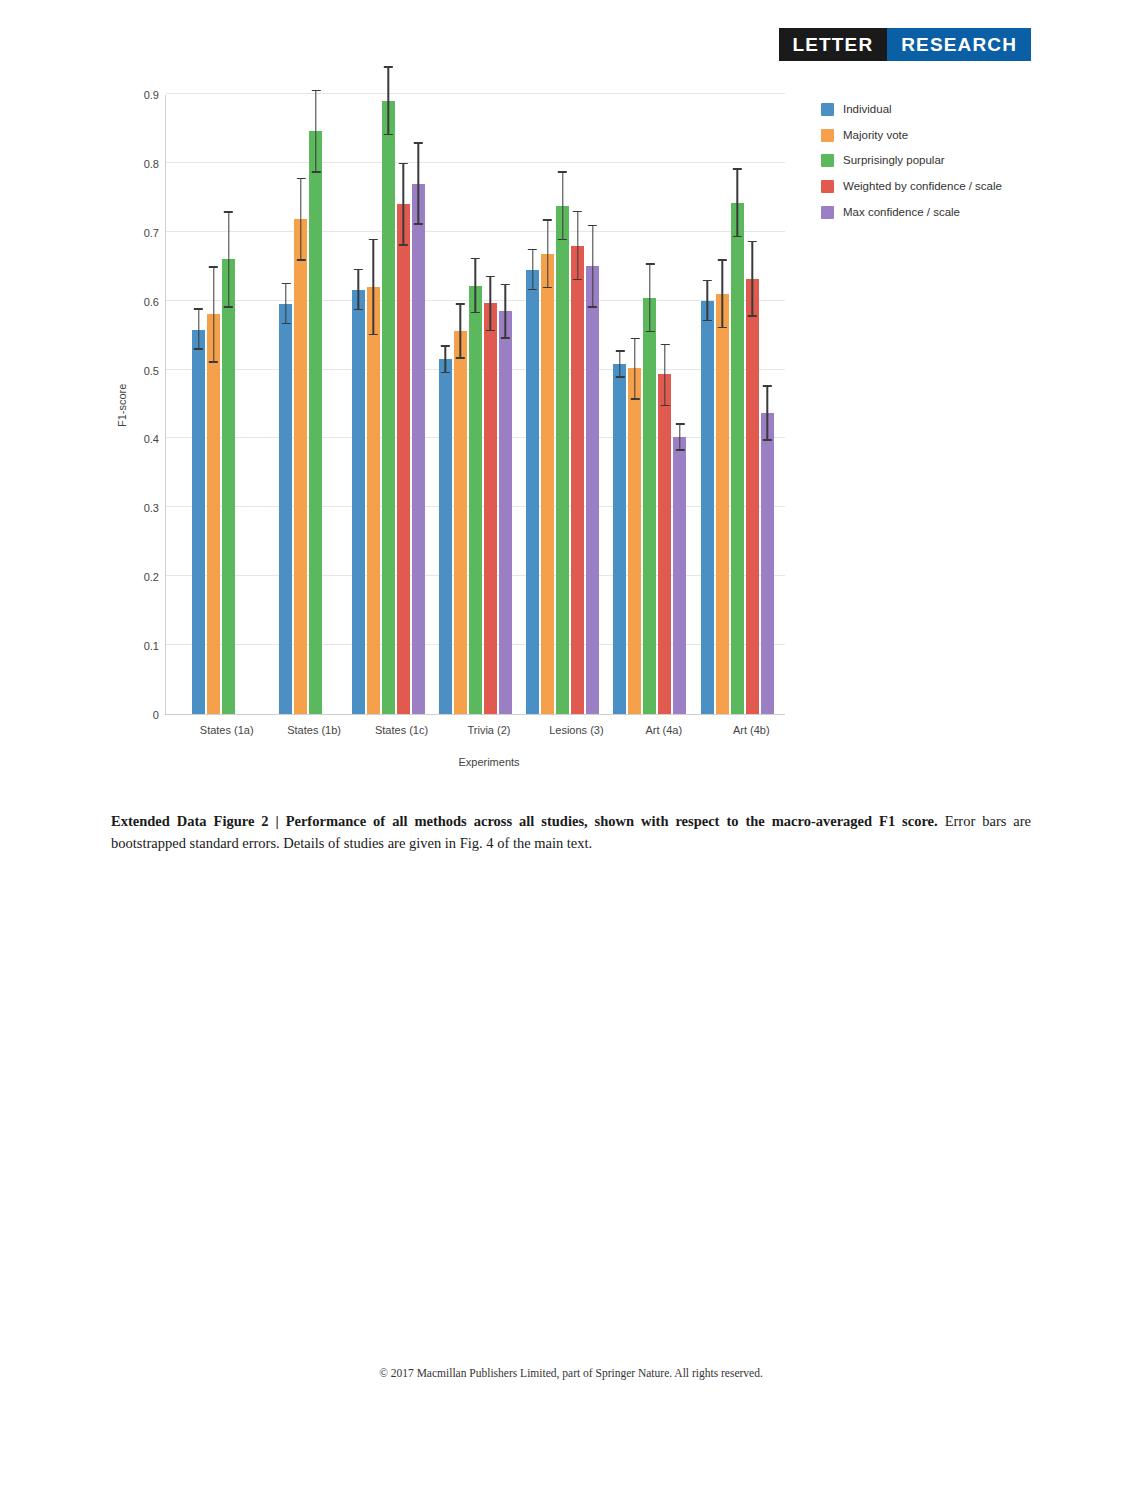LETTER RESEARCH
F1-score
0.9 0.8 0.7 0.6 0.5 0.4 0.3 0.2 0.1 0
States (1a) States (1b) States (1c) Trivia (2) Lesions (3) Art (4a) Art (4b)
Experiments
Individual
Majority vote
Surprisingly popular
Weighted by confidence / scale
Max confidence / scale
Extended Data Figure 2 | Performance of all methods across all studies, shown with respect to the macro-averaged F1 score. Error bars are bootstrapped standard errors. Details of studies are given in Fig. 4 of the main text.
© 2017 Macmillan Publishers Limited, part of Springer Nature. All rights reserved.